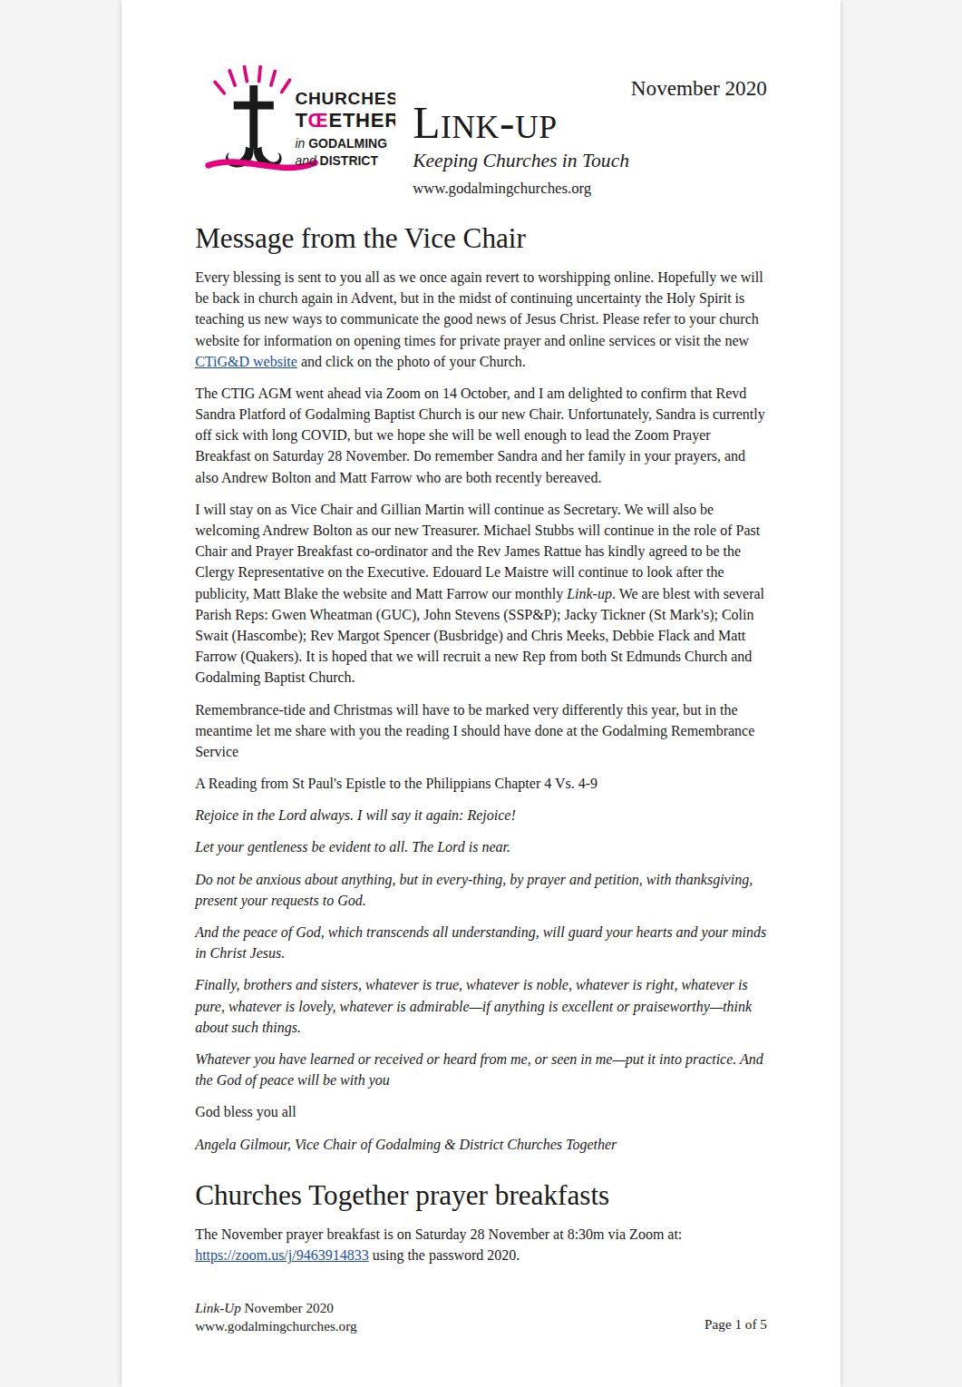CHURCHES TŒETHER in GODALMING and DISTRICT
November 2020
LINK-UP
Keeping Churches in Touch
www.godalmingchurches.org
Message from the Vice Chair
Every blessing is sent to you all as we once again revert to worshipping online. Hopefully we will be back in church again in Advent, but in the midst of continuing uncertainty the Holy Spirit is teaching us new ways to communicate the good news of Jesus Christ. Please refer to your church website for information on opening times for private prayer and online services or visit the new CTiG&D website and click on the photo of your Church.
The CTIG AGM went ahead via Zoom on 14 October, and I am delighted to confirm that Revd Sandra Platford of Godalming Baptist Church is our new Chair. Unfortunately, Sandra is currently off sick with long COVID, but we hope she will be well enough to lead the Zoom Prayer Breakfast on Saturday 28 November. Do remember Sandra and her family in your prayers, and also Andrew Bolton and Matt Farrow who are both recently bereaved.
I will stay on as Vice Chair and Gillian Martin will continue as Secretary. We will also be welcoming Andrew Bolton as our new Treasurer. Michael Stubbs will continue in the role of Past Chair and Prayer Breakfast co-ordinator and the Rev James Rattue has kindly agreed to be the Clergy Representative on the Executive. Edouard Le Maistre will continue to look after the publicity, Matt Blake the website and Matt Farrow our monthly Link-up. We are blest with several Parish Reps: Gwen Wheatman (GUC), John Stevens (SSP&P); Jacky Tickner (St Mark's); Colin Swait (Hascombe); Rev Margot Spencer (Busbridge) and Chris Meeks, Debbie Flack and Matt Farrow (Quakers). It is hoped that we will recruit a new Rep from both St Edmunds Church and Godalming Baptist Church.
Remembrance-tide and Christmas will have to be marked very differently this year, but in the meantime let me share with you the reading I should have done at the Godalming Remembrance Service
A Reading from St Paul's Epistle to the Philippians Chapter 4 Vs. 4-9
Rejoice in the Lord always. I will say it again: Rejoice!
Let your gentleness be evident to all. The Lord is near.
Do not be anxious about anything, but in every-thing, by prayer and petition, with thanksgiving, present your requests to God.
And the peace of God, which transcends all understanding, will guard your hearts and your minds in Christ Jesus.
Finally, brothers and sisters, whatever is true, whatever is noble, whatever is right, whatever is pure, whatever is lovely, whatever is admirable—if anything is excellent or praiseworthy—think about such things.
Whatever you have learned or received or heard from me, or seen in me—put it into practice. And the God of peace will be with you
God bless you all
Angela Gilmour, Vice Chair of Godalming & District Churches Together
Churches Together prayer breakfasts
The November prayer breakfast is on Saturday 28 November at 8:30m via Zoom at: https://zoom.us/j/9463914833 using the password 2020.
Link-Up November 2020
www.godalmingchurches.org
Page 1 of 5